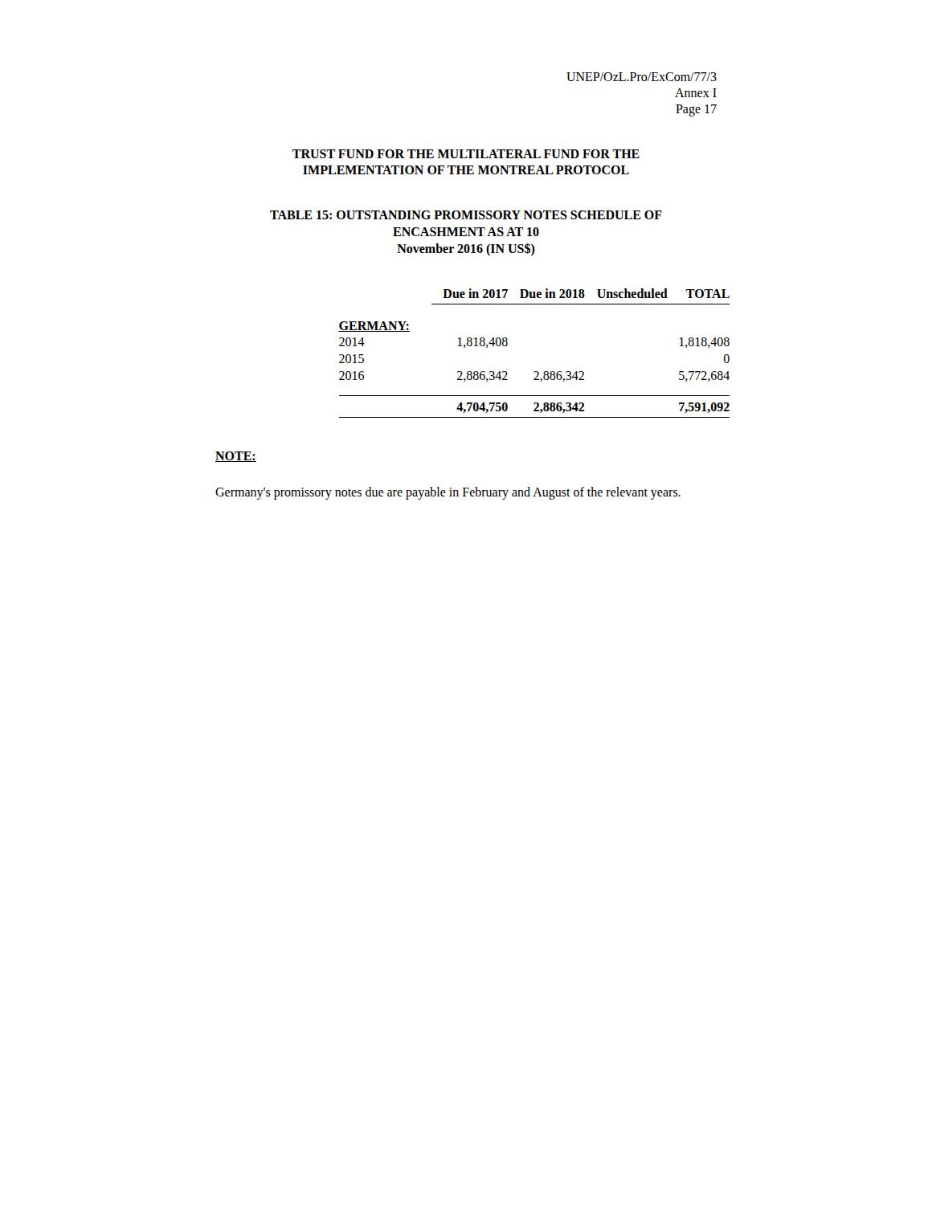UNEP/OzL.Pro/ExCom/77/3
Annex I
Page 17
Trust Fund for the Multilateral Fund for the Implementation of the Montreal Protocol
Table 15: Outstanding Promissory Notes Schedule of Encashment as at 10
November 2016 (IN US$)
| | Due in 2017 | Due in 2018 | Unscheduled | TOTAL |
| --- | --- | --- | --- | --- |
| GERMANY: | | | | |
| 2014 | 1,818,408 | | | 1,818,408 |
| 2015 | | | | 0 |
| 2016 | 2,886,342 | 2,886,342 | | 5,772,684 |
| | 4,704,750 | 2,886,342 | | 7,591,092 |
NOTE:
Germany's promissory notes due are payable in February and August of the relevant years.